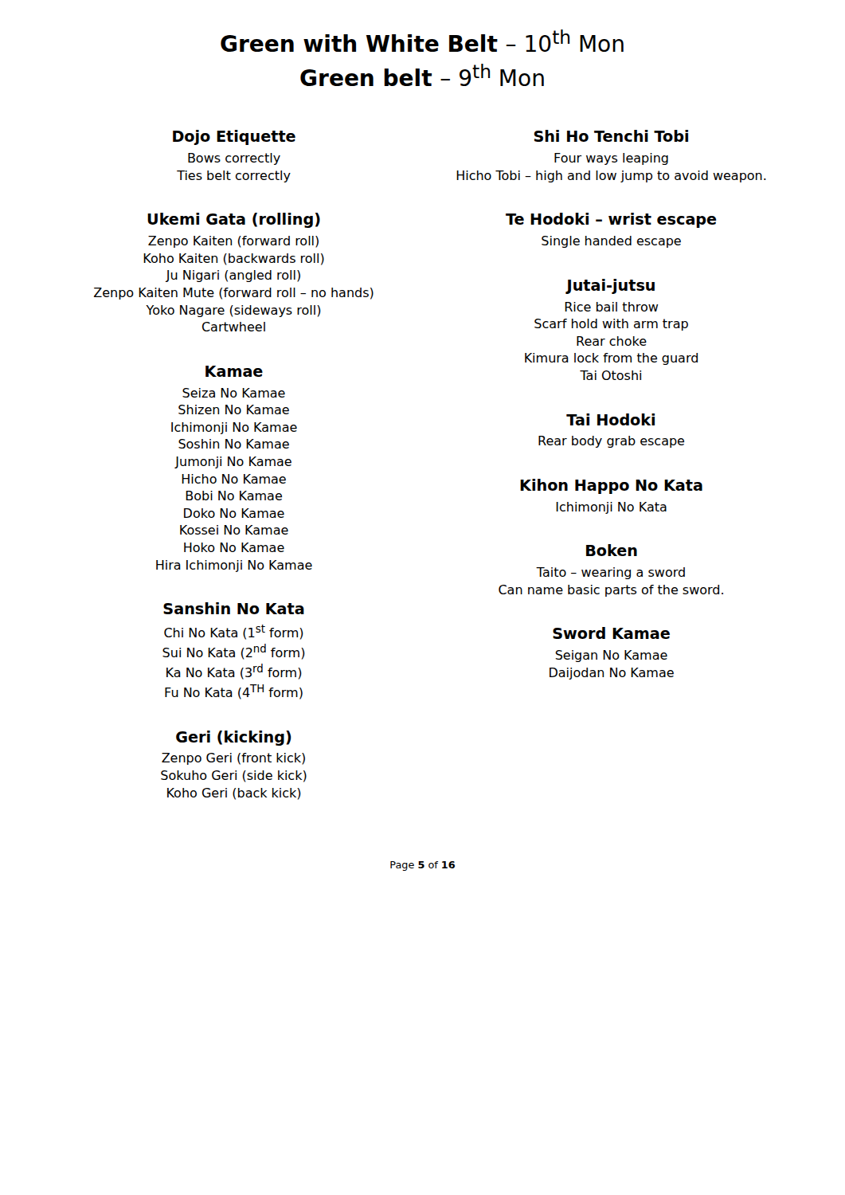Green with White Belt – 10th Mon
Green belt – 9th Mon
Dojo Etiquette
Bows correctly
Ties belt correctly
Ukemi Gata (rolling)
Zenpo Kaiten (forward roll)
Koho Kaiten (backwards roll)
Ju Nigari (angled roll)
Zenpo Kaiten Mute (forward roll – no hands)
Yoko Nagare (sideways roll)
Cartwheel
Kamae
Seiza No Kamae
Shizen No Kamae
Ichimonji No Kamae
Soshin No Kamae
Jumonji No Kamae
Hicho No Kamae
Bobi No Kamae
Doko No Kamae
Kossei No Kamae
Hoko No Kamae
Hira Ichimonji No Kamae
Sanshin No Kata
Chi No Kata (1st form)
Sui No Kata (2nd form)
Ka No Kata (3rd form)
Fu No Kata (4TH form)
Geri (kicking)
Zenpo Geri (front kick)
Sokuho Geri (side kick)
Koho Geri (back kick)
Shi Ho Tenchi Tobi
Four ways leaping
Hicho Tobi – high and low jump to avoid weapon.
Te Hodoki – wrist escape
Single handed escape
Jutai-jutsu
Rice bail throw
Scarf hold with arm trap
Rear choke
Kimura lock from the guard
Tai Otoshi
Tai Hodoki
Rear body grab escape
Kihon Happo No Kata
Ichimonji No Kata
Boken
Taito – wearing a sword
Can name basic parts of the sword.
Sword Kamae
Seigan No Kamae
Daijodan No Kamae
Page 5 of 16